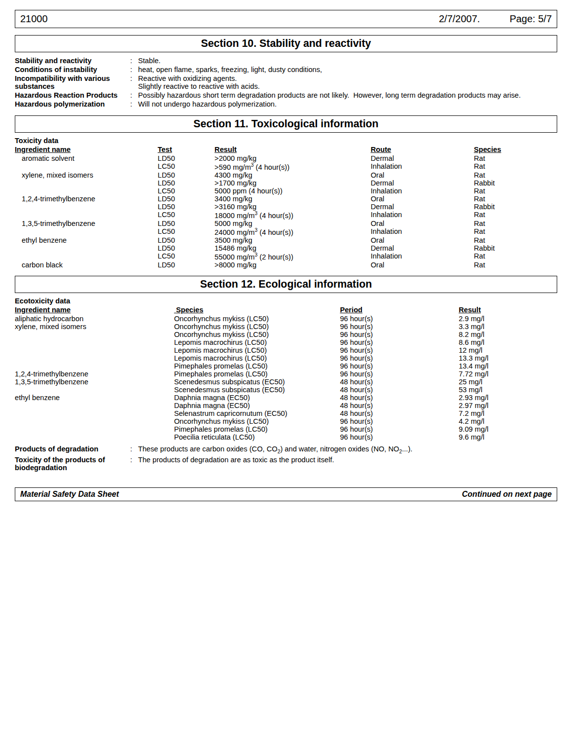21000 2/7/2007. Page: 5/7
Section 10. Stability and reactivity
| Stability and reactivity | : | Stable. |
| Conditions of instability | : | heat, open flame, sparks, freezing, light, dusty conditions, |
| Incompatibility with various substances | : | Reactive with oxidizing agents. Slightly reactive to reactive with acids. |
| Hazardous Reaction Products | : | Possibly hazardous short term degradation products are not likely. However, long term degradation products may arise. |
| Hazardous polymerization | : | Will not undergo hazardous polymerization. |
Section 11. Toxicological information
Toxicity data
| Ingredient name | Test | Result | Route | Species |
| --- | --- | --- | --- | --- |
| aromatic solvent | LD50 | >2000 mg/kg | Dermal | Rat |
| | LC50 | >590 mg/m 3 (4 hour(s)) | Inhalation | Rat |
| xylene, mixed isomers | LD50 | 4300 mg/kg | Oral | Rat |
| | LD50 | >1700 mg/kg | Dermal | Rabbit |
| | LC50 | 5000 ppm (4 hour(s)) | Inhalation | Rat |
| 1,2,4-trimethylbenzene | LD50 | 3400 mg/kg | Oral | Rat |
| | LD50 | >3160 mg/kg | Dermal | Rabbit |
| | LC50 | 18000 mg/m 3 (4 hour(s)) | Inhalation | Rat |
| 1,3,5-trimethylbenzene | LD50 | 5000 mg/kg | Oral | Rat |
| | LC50 | 24000 mg/m 3 (4 hour(s)) | Inhalation | Rat |
| ethyl benzene | LD50 | 3500 mg/kg | Oral | Rat |
| | LD50 | 15486 mg/kg | Dermal | Rabbit |
| | LC50 | 55000 mg/m 3 (2 hour(s)) | Inhalation | Rat |
| carbon black | LD50 | >8000 mg/kg | Oral | Rat |
Section 12. Ecological information
Ecotoxicity data
| Ingredient name | Species | Period | Result |
| --- | --- | --- | --- |
| aliphatic hydrocarbon | Oncorhynchus mykiss (LC50) | 96 hour(s) | 2.9 mg/l |
| xylene, mixed isomers | Oncorhynchus mykiss (LC50) | 96 hour(s) | 3.3 mg/l |
| | Oncorhynchus mykiss (LC50) | 96 hour(s) | 8.2 mg/l |
| | Lepomis macrochirus (LC50) | 96 hour(s) | 8.6 mg/l |
| | Lepomis macrochirus (LC50) | 96 hour(s) | 12 mg/l |
| | Lepomis macrochirus (LC50) | 96 hour(s) | 13.3 mg/l |
| | Pimephales promelas (LC50) | 96 hour(s) | 13.4 mg/l |
| 1,2,4-trimethylbenzene | Pimephales promelas (LC50) | 96 hour(s) | 7.72 mg/l |
| 1,3,5-trimethylbenzene | Scenedesmus subspicatus (EC50) | 48 hour(s) | 25 mg/l |
| | Scenedesmus subspicatus (EC50) | 48 hour(s) | 53 mg/l |
| ethyl benzene | Daphnia magna (EC50) | 48 hour(s) | 2.93 mg/l |
| | Daphnia magna (EC50) | 48 hour(s) | 2.97 mg/l |
| | Selenastrum capricornutum (EC50) | 48 hour(s) | 7.2 mg/l |
| | Oncorhynchus mykiss (LC50) | 96 hour(s) | 4.2 mg/l |
| | Pimephales promelas (LC50) | 96 hour(s) | 9.09 mg/l |
| | Poecilia reticulata (LC50) | 96 hour(s) | 9.6 mg/l |
| Products of degradation | : | These products are carbon oxides (CO, CO 2 ) and water, nitrogen oxides (NO, NO 2 ...). |
| Toxicity of the products of biodegradation | : | The products of degradation are as toxic as the product itself. |
Material Safety Data Sheet Continued on next page